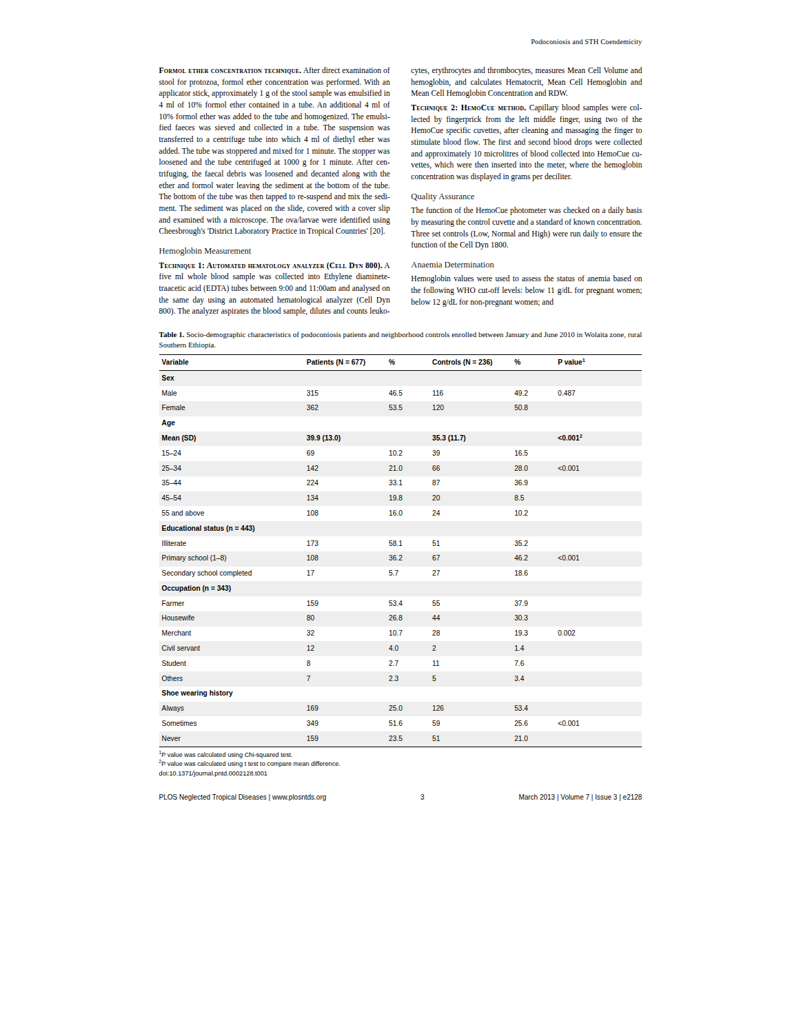Podoconiosis and STH Coendemicity
Formol ether concentration technique. After direct examination of stool for protozoa, formol ether concentration was performed. With an applicator stick, approximately 1 g of the stool sample was emulsified in 4 ml of 10% formol ether contained in a tube. An additional 4 ml of 10% formol ether was added to the tube and homogenized. The emulsified faeces was sieved and collected in a tube. The suspension was transferred to a centrifuge tube into which 4 ml of diethyl ether was added. The tube was stoppered and mixed for 1 minute. The stopper was loosened and the tube centrifuged at 1000 g for 1 minute. After centrifuging, the faecal debris was loosened and decanted along with the ether and formol water leaving the sediment at the bottom of the tube. The bottom of the tube was then tapped to re-suspend and mix the sediment. The sediment was placed on the slide, covered with a cover slip and examined with a microscope. The ova/larvae were identified using Cheesbrough's 'District Laboratory Practice in Tropical Countries' [20].
Hemoglobin Measurement
Technique 1: Automated hematology analyzer (Cell Dyn 800). A five ml whole blood sample was collected into Ethylene diaminetetraacetic acid (EDTA) tubes between 9:00 and 11:00am and analysed on the same day using an automated hematological analyzer (Cell Dyn 800). The analyzer aspirates the blood sample, dilutes and counts leukocytes, erythrocytes and thrombocytes, measures Mean Cell Volume and hemoglobin, and calculates Hematocrit, Mean Cell Hemoglobin and Mean Cell Hemoglobin Concentration and RDW.
Technique 2: HemoCue method. Capillary blood samples were collected by fingerprick from the left middle finger, using two of the HemoCue specific cuvettes, after cleaning and massaging the finger to stimulate blood flow. The first and second blood drops were collected and approximately 10 microlitres of blood collected into HemoCue cuvettes, which were then inserted into the meter, where the hemoglobin concentration was displayed in grams per deciliter.
Quality Assurance
The function of the HemoCue photometer was checked on a daily basis by measuring the control cuvette and a standard of known concentration. Three set controls (Low, Normal and High) were run daily to ensure the function of the Cell Dyn 1800.
Anaemia Determination
Hemoglobin values were used to assess the status of anemia based on the following WHO cut-off levels: below 11 g/dL for pregnant women; below 12 g/dL for non-pregnant women; and
Table 1. Socio-demographic characteristics of podoconiosis patients and neighborhood controls enrolled between January and June 2010 in Wolaita zone, rural Southern Ethiopia.
| Variable | Patients (N = 677) | % | Controls (N = 236) | % | P value 1 |
| --- | --- | --- | --- | --- | --- |
| Sex | | | | | |
| Male | 315 | 46.5 | 116 | 49.2 | 0.487 |
| Female | 362 | 53.5 | 120 | 50.8 | |
| Age | | | | | |
| Mean (SD) | 39.9 (13.0) | | 35.3 (11.7) | | <0.001 2 |
| 15–24 | 69 | 10.2 | 39 | 16.5 | |
| 25–34 | 142 | 21.0 | 66 | 28.0 | <0.001 |
| 35–44 | 224 | 33.1 | 87 | 36.9 | |
| 45–54 | 134 | 19.8 | 20 | 8.5 | |
| 55 and above | 108 | 16.0 | 24 | 10.2 | |
| Educational status (n = 443) | | | | | |
| Illiterate | 173 | 58.1 | 51 | 35.2 | |
| Primary school (1–8) | 108 | 36.2 | 67 | 46.2 | <0.001 |
| Secondary school completed | 17 | 5.7 | 27 | 18.6 | |
| Occupation (n = 343) | | | | | |
| Farmer | 159 | 53.4 | 55 | 37.9 | |
| Housewife | 80 | 26.8 | 44 | 30.3 | |
| Merchant | 32 | 10.7 | 28 | 19.3 | 0.002 |
| Civil servant | 12 | 4.0 | 2 | 1.4 | |
| Student | 8 | 2.7 | 11 | 7.6 | |
| Others | 7 | 2.3 | 5 | 3.4 | |
| Shoe wearing history | | | | | |
| Always | 169 | 25.0 | 126 | 53.4 | |
| Sometimes | 349 | 51.6 | 59 | 25.6 | <0.001 |
| Never | 159 | 23.5 | 51 | 21.0 | |
1P value was calculated using Chi-squared test.
2P value was calculated using t test to compare mean difference.
doi:10.1371/journal.pntd.0002128.t001
PLOS Neglected Tropical Diseases | www.plosntds.org
3
March 2013 | Volume 7 | Issue 3 | e2128